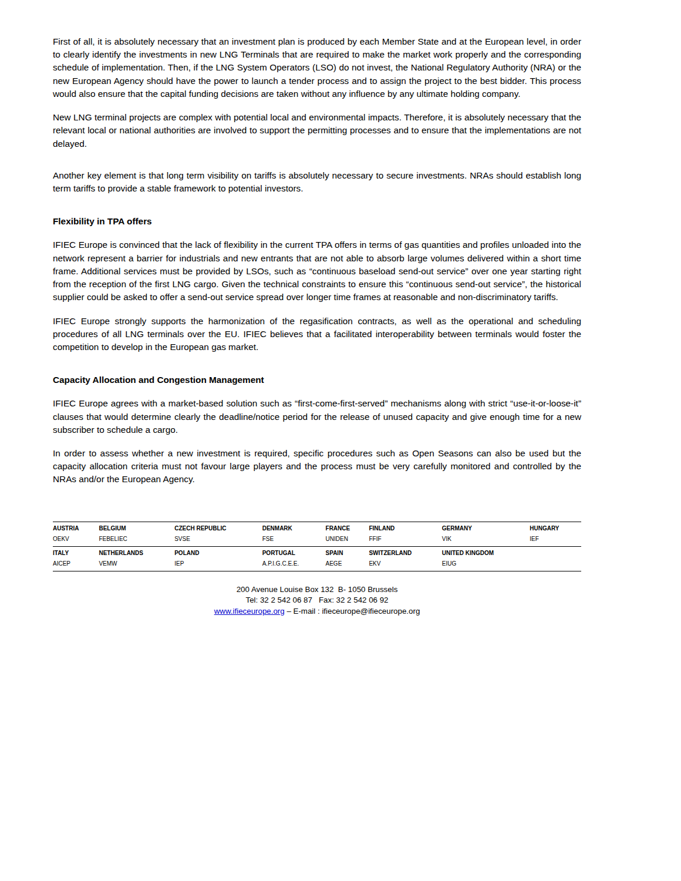First of all, it is absolutely necessary that an investment plan is produced by each Member State and at the European level, in order to clearly identify the investments in new LNG Terminals that are required to make the market work properly and the corresponding schedule of implementation. Then, if the LNG System Operators (LSO) do not invest, the National Regulatory Authority (NRA) or the new European Agency should have the power to launch a tender process and to assign the project to the best bidder. This process would also ensure that the capital funding decisions are taken without any influence by any ultimate holding company.
New LNG terminal projects are complex with potential local and environmental impacts. Therefore, it is absolutely necessary that the relevant local or national authorities are involved to support the permitting processes and to ensure that the implementations are not delayed.
Another key element is that long term visibility on tariffs is absolutely necessary to secure investments. NRAs should establish long term tariffs to provide a stable framework to potential investors.
Flexibility in TPA offers
IFIEC Europe is convinced that the lack of flexibility in the current TPA offers in terms of gas quantities and profiles unloaded into the network represent a barrier for industrials and new entrants that are not able to absorb large volumes delivered within a short time frame. Additional services must be provided by LSOs, such as “continuous baseload send-out service” over one year starting right from the reception of the first LNG cargo. Given the technical constraints to ensure this “continuous send-out service”, the historical supplier could be asked to offer a send-out service spread over longer time frames at reasonable and non-discriminatory tariffs.
IFIEC Europe strongly supports the harmonization of the regasification contracts, as well as the operational and scheduling procedures of all LNG terminals over the EU. IFIEC believes that a facilitated interoperability between terminals would foster the competition to develop in the European gas market.
Capacity Allocation and Congestion Management
IFIEC Europe agrees with a market-based solution such as “first-come-first-served” mechanisms along with strict “use-it-or-loose-it” clauses that would determine clearly the deadline/notice period for the release of unused capacity and give enough time for a new subscriber to schedule a cargo.
In order to assess whether a new investment is required, specific procedures such as Open Seasons can also be used but the capacity allocation criteria must not favour large players and the process must be very carefully monitored and controlled by the NRAs and/or the European Agency.
| AUSTRIA | BELGIUM | CZECH REPUBLIC | DENMARK | FRANCE | FINLAND | GERMANY | HUNGARY |
| OEKV | FEBELIEC | SVSE | FSE | UNIDEN | FFIF | VIK | IEF |
| ITALY | NETHERLANDS | POLAND | PORTUGAL | SPAIN | SWITZERLAND | UNITED KINGDOM | |
| AICEP | VEMW | IEP | A.P.I.G.C.E.E. | AEGE | EKV | EIUG | |
200 Avenue Louise Box 132 B- 1050 Brussels
Tel: 32 2 542 06 87 Fax: 32 2 542 06 92
www.ifieceurope.org – E-mail : ifieceurope@ifieceurope.org